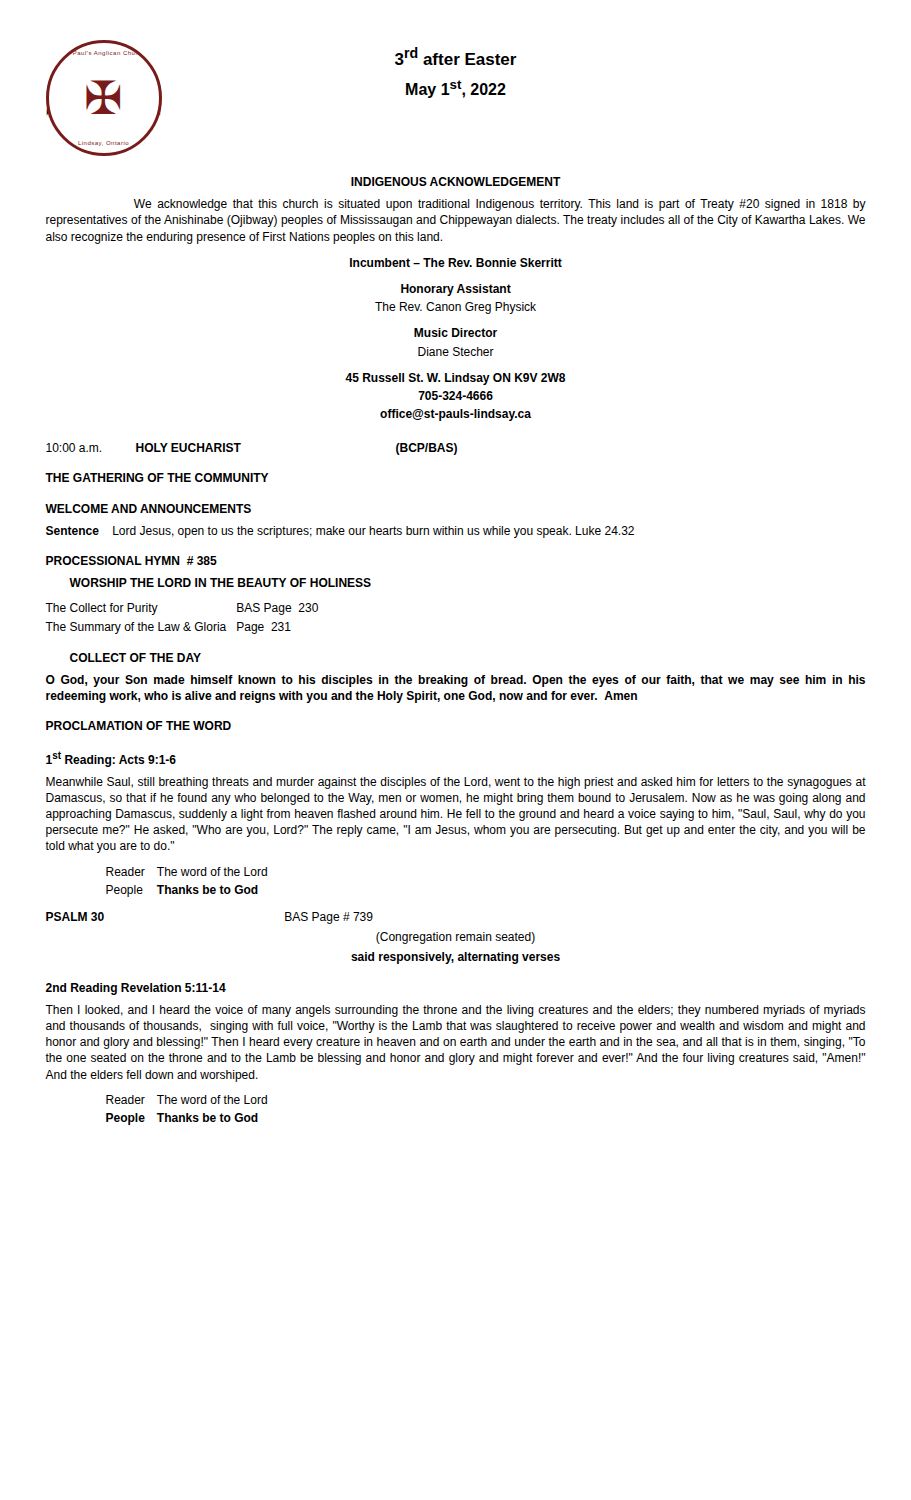St. Paul's Anglican Church ✠ Lindsay, Ontario
3rd after Easter
May 1st, 2022
✠ ✠ ✠
INDIGENOUS ACKNOWLEDGEMENT
We acknowledge that this church is situated upon traditional Indigenous territory. This land is part of Treaty #20 signed in 1818 by representatives of the Anishinabe (Ojibway) peoples of Mississaugan and Chippewayan dialects. The treaty includes all of the City of Kawartha Lakes. We also recognize the enduring presence of First Nations peoples on this land.
Incumbent – The Rev. Bonnie Skerritt
Honorary Assistant
The Rev. Canon Greg Physick
Music Director
Diane Stecher
45 Russell St. W. Lindsay ON K9V 2W8
705-324-4666
office@st-pauls-lindsay.ca
10:00 a.m. HOLY EUCHARIST(BCP/BAS)
THE GATHERING OF THE COMMUNITY
WELCOME AND ANNOUNCEMENTS
Sentence Lord Jesus, open to us the scriptures; make our hearts burn within us while you speak. Luke 24.32
PROCESSIONAL HYMN # 385
WORSHIP THE LORD IN THE BEAUTY OF HOLINESS
| The Collect for Purity | BAS Page 230 |
| The Summary of the Law & Gloria | Page 231 |
COLLECT OF THE DAY
O God, your Son made himself known to his disciples in the breaking of bread. Open the eyes of our faith, that we may see him in his redeeming work, who is alive and reigns with you and the Holy Spirit, one God, now and for ever. Amen
PROCLAMATION OF THE WORD
1st Reading: Acts 9:1-6
Meanwhile Saul, still breathing threats and murder against the disciples of the Lord, went to the high priest and asked him for letters to the synagogues at Damascus, so that if he found any who belonged to the Way, men or women, he might bring them bound to Jerusalem. Now as he was going along and approaching Damascus, suddenly a light from heaven flashed around him. He fell to the ground and heard a voice saying to him, "Saul, Saul, why do you persecute me?" He asked, "Who are you, Lord?" The reply came, "I am Jesus, whom you are persecuting. But get up and enter the city, and you will be told what you are to do."
| Reader | The word of the Lord |
| People | Thanks be to God |
PSALM 30 BAS Page # 739
(Congregation remain seated)
said responsively, alternating verses
2nd Reading Revelation 5:11-14
Then I looked, and I heard the voice of many angels surrounding the throne and the living creatures and the elders; they numbered myriads of myriads and thousands of thousands, singing with full voice, "Worthy is the Lamb that was slaughtered to receive power and wealth and wisdom and might and honor and glory and blessing!" Then I heard every creature in heaven and on earth and under the earth and in the sea, and all that is in them, singing, "To the one seated on the throne and to the Lamb be blessing and honor and glory and might forever and ever!" And the four living creatures said, "Amen!" And the elders fell down and worshiped.
| Reader | The word of the Lord |
| People | Thanks be to God |